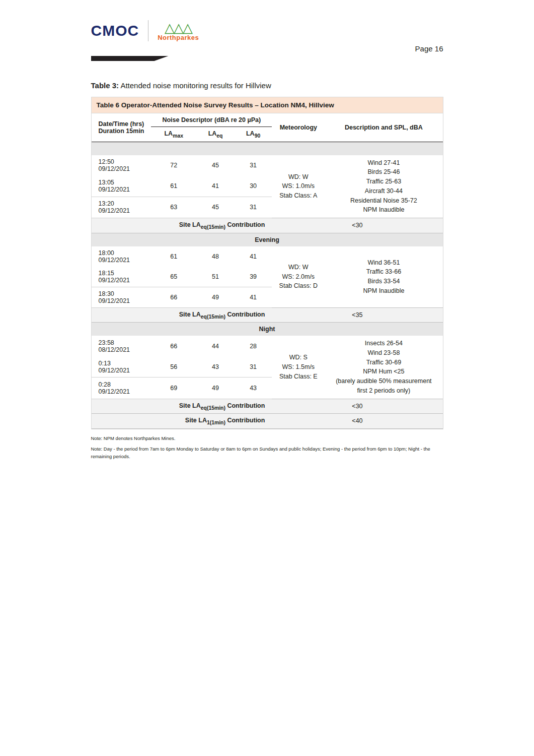CMOC
△△△
Northparkes
Page 16
Table 3: Attended noise monitoring results for Hillview
Table 6 Operator-Attended Noise Survey Results – Location NM4, Hillview
| Date/Time (hrs) Duration 15min | Noise Descriptor (dBA re 20 µPa) | Meteorology | Description and SPL, dBA |
| --- | --- | --- | --- |
| LA max | LA eq | LA 90 |
| 12:50 09/12/2021 | 72 | 45 | 31 | WD: W WS: 1.0m/s Stab Class: A | Wind 27-41 Birds 25-46 Traffic 25-63 Aircraft 30-44 Residential Noise 35-72 NPM Inaudible |
| 13:05 09/12/2021 | 61 | 41 | 30 |
| 13:20 09/12/2021 | 63 | 45 | 31 |
| Site LA eq(15min) Contribution | <30 |
| Evening |
| 18:00 09/12/2021 | 61 | 48 | 41 | WD: W WS: 2.0m/s Stab Class: D | Wind 36-51 Traffic 33-66 Birds 33-54 NPM Inaudible |
| 18:15 09/12/2021 | 65 | 51 | 39 |
| 18:30 09/12/2021 | 66 | 49 | 41 |
| Site LA eq(15min) Contribution | <35 |
| Night |
| 23:58 08/12/2021 | 66 | 44 | 28 | WD: S WS: 1.5m/s Stab Class: E | Insects 26-54 Wind 23-58 Traffic 30-69 NPM Hum <25 (barely audible 50% measurement first 2 periods only) |
| 0:13 09/12/2021 | 56 | 43 | 31 |
| 0:28 09/12/2021 | 69 | 49 | 43 |
| Site LA eq(15min) Contribution | <30 |
| Site LA 1(1min) Contribution | <40 |
Note: NPM denotes Northparkes Mines.
Note: Day - the period from 7am to 6pm Monday to Saturday or 8am to 6pm on Sundays and public holidays; Evening - the period from 6pm to 10pm; Night - the remaining periods.